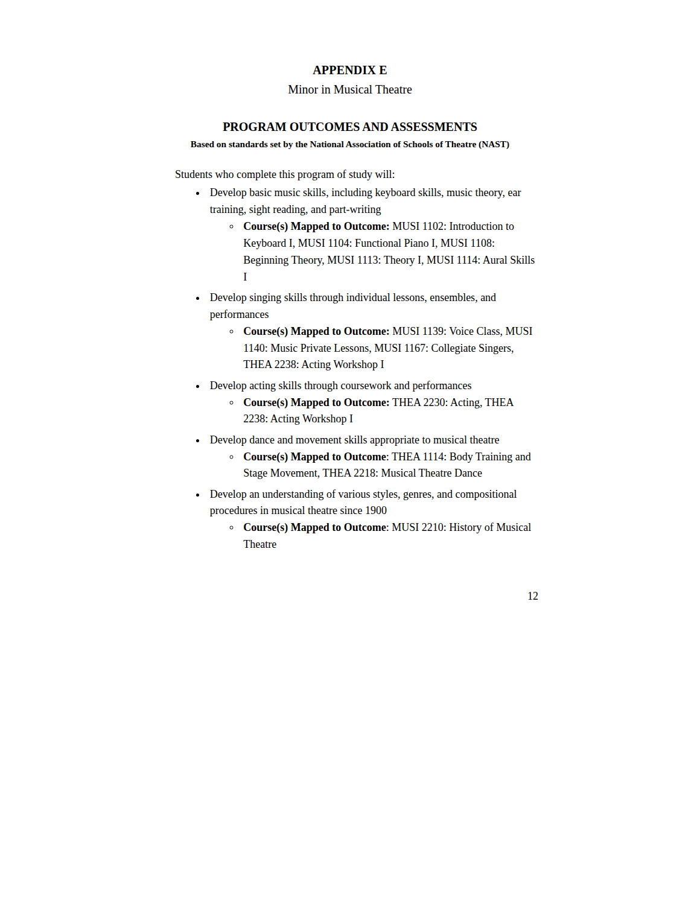APPENDIX E
Minor in Musical Theatre
PROGRAM OUTCOMES AND ASSESSMENTS
Based on standards set by the National Association of Schools of Theatre (NAST)
Students who complete this program of study will:
Develop basic music skills, including keyboard skills, music theory, ear training, sight reading, and part-writing
Course(s) Mapped to Outcome: MUSI 1102: Introduction to Keyboard I, MUSI 1104: Functional Piano I, MUSI 1108: Beginning Theory, MUSI 1113: Theory I, MUSI 1114: Aural Skills I
Develop singing skills through individual lessons, ensembles, and performances
Course(s) Mapped to Outcome: MUSI 1139: Voice Class, MUSI 1140: Music Private Lessons, MUSI 1167: Collegiate Singers, THEA 2238: Acting Workshop I
Develop acting skills through coursework and performances
Course(s) Mapped to Outcome: THEA 2230: Acting, THEA 2238: Acting Workshop I
Develop dance and movement skills appropriate to musical theatre
Course(s) Mapped to Outcome: THEA 1114: Body Training and Stage Movement, THEA 2218: Musical Theatre Dance
Develop an understanding of various styles, genres, and compositional procedures in musical theatre since 1900
Course(s) Mapped to Outcome: MUSI 2210: History of Musical Theatre
12